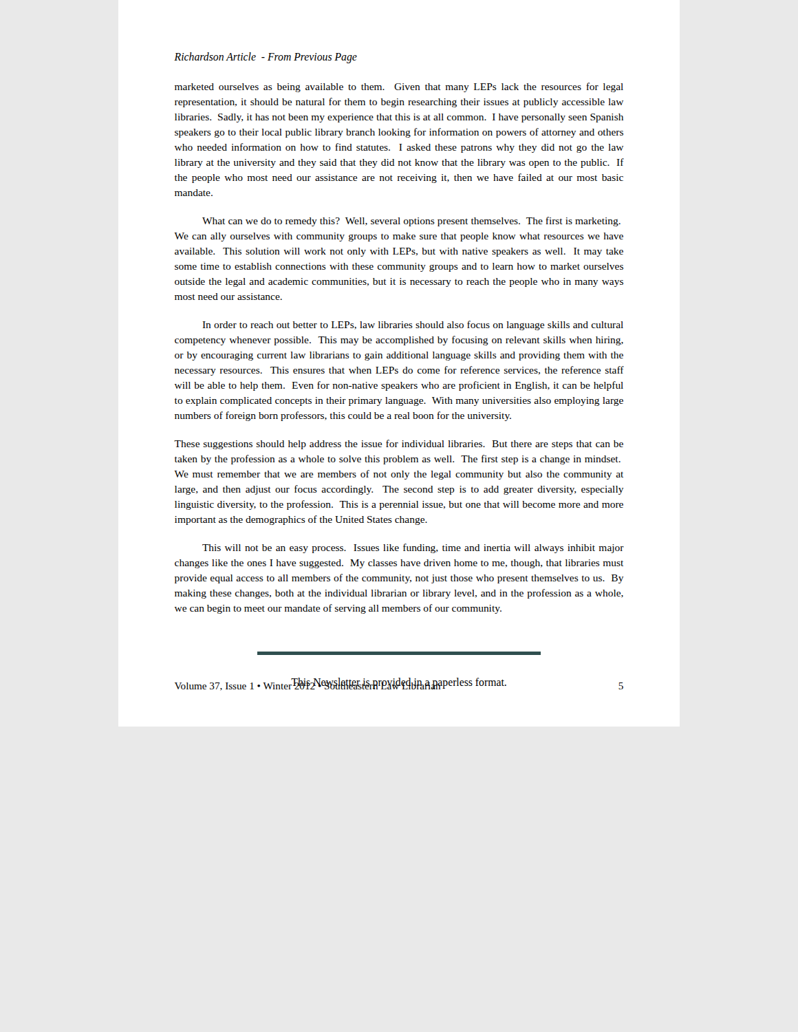Richardson Article - From Previous Page
marketed ourselves as being available to them. Given that many LEPs lack the resources for legal representation, it should be natural for them to begin researching their issues at publicly accessible law libraries. Sadly, it has not been my experience that this is at all common. I have personally seen Spanish speakers go to their local public library branch looking for information on powers of attorney and others who needed information on how to find statutes. I asked these patrons why they did not go the law library at the university and they said that they did not know that the library was open to the public. If the people who most need our assistance are not receiving it, then we have failed at our most basic mandate.
What can we do to remedy this? Well, several options present themselves. The first is marketing. We can ally ourselves with community groups to make sure that people know what resources we have available. This solution will work not only with LEPs, but with native speakers as well. It may take some time to establish connections with these community groups and to learn how to market ourselves outside the legal and academic communities, but it is necessary to reach the people who in many ways most need our assistance.
In order to reach out better to LEPs, law libraries should also focus on language skills and cultural competency whenever possible. This may be accomplished by focusing on relevant skills when hiring, or by encouraging current law librarians to gain additional language skills and providing them with the necessary resources. This ensures that when LEPs do come for reference services, the reference staff will be able to help them. Even for non-native speakers who are proficient in English, it can be helpful to explain complicated concepts in their primary language. With many universities also employing large numbers of foreign born professors, this could be a real boon for the university.
These suggestions should help address the issue for individual libraries. But there are steps that can be taken by the profession as a whole to solve this problem as well. The first step is a change in mindset. We must remember that we are members of not only the legal community but also the community at large, and then adjust our focus accordingly. The second step is to add greater diversity, especially linguistic diversity, to the profession. This is a perennial issue, but one that will become more and more important as the demographics of the United States change.
This will not be an easy process. Issues like funding, time and inertia will always inhibit major changes like the ones I have suggested. My classes have driven home to me, though, that libraries must provide equal access to all members of the community, not just those who present themselves to us. By making these changes, both at the individual librarian or library level, and in the profession as a whole, we can begin to meet our mandate of serving all members of our community.
This Newsletter is provided in a paperless format.
Volume 37, Issue 1 • Winter 2012 • Southeastern Law Librarian
5